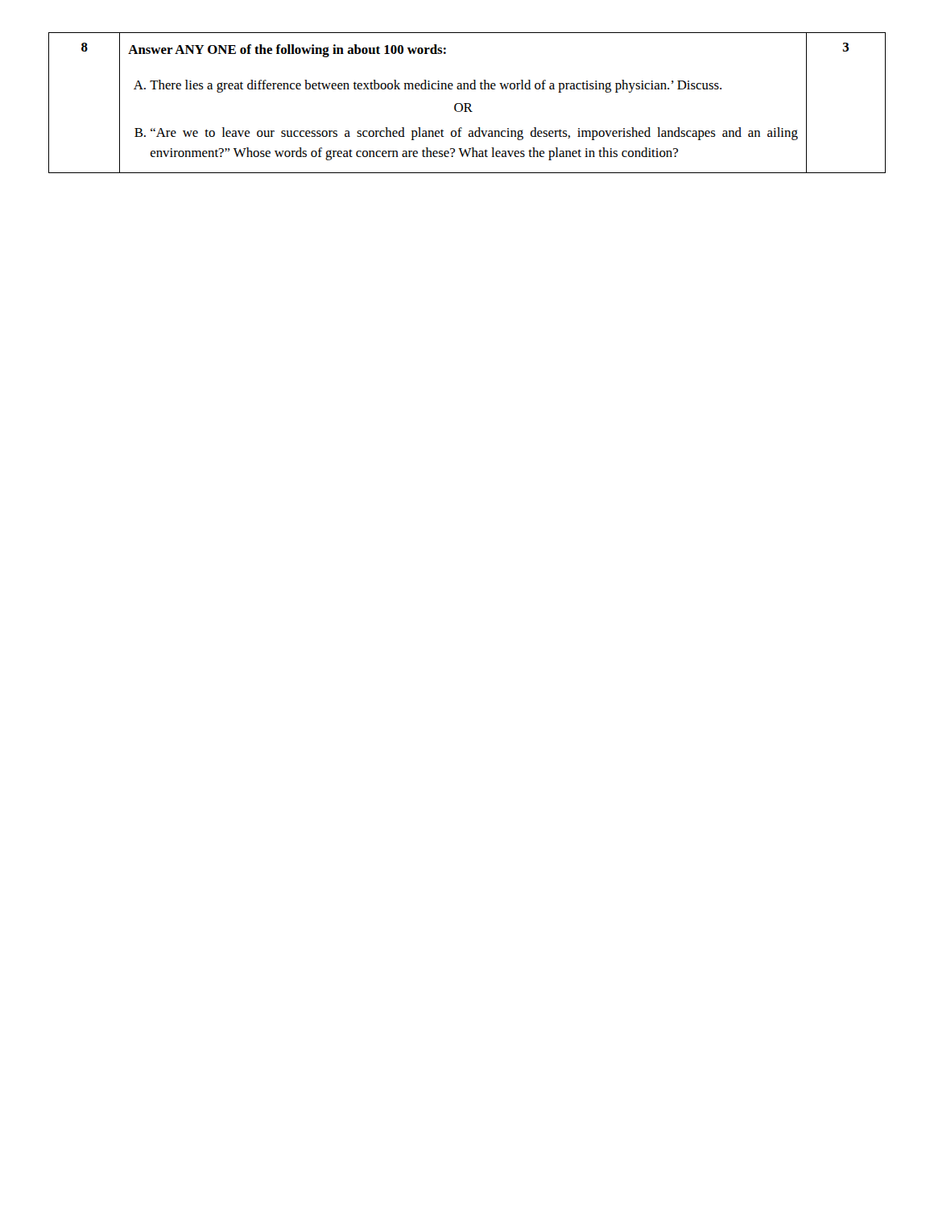| 8 | Answer ANY ONE of the following in about 100 words: There lies a great difference between textbook medicine and the world of a practising physician.’ Discuss. OR “Are we to leave our successors a scorched planet of advancing deserts, impoverished landscapes and an ailing environment?” Whose words of great concern are these? What leaves the planet in this condition? | 3 |